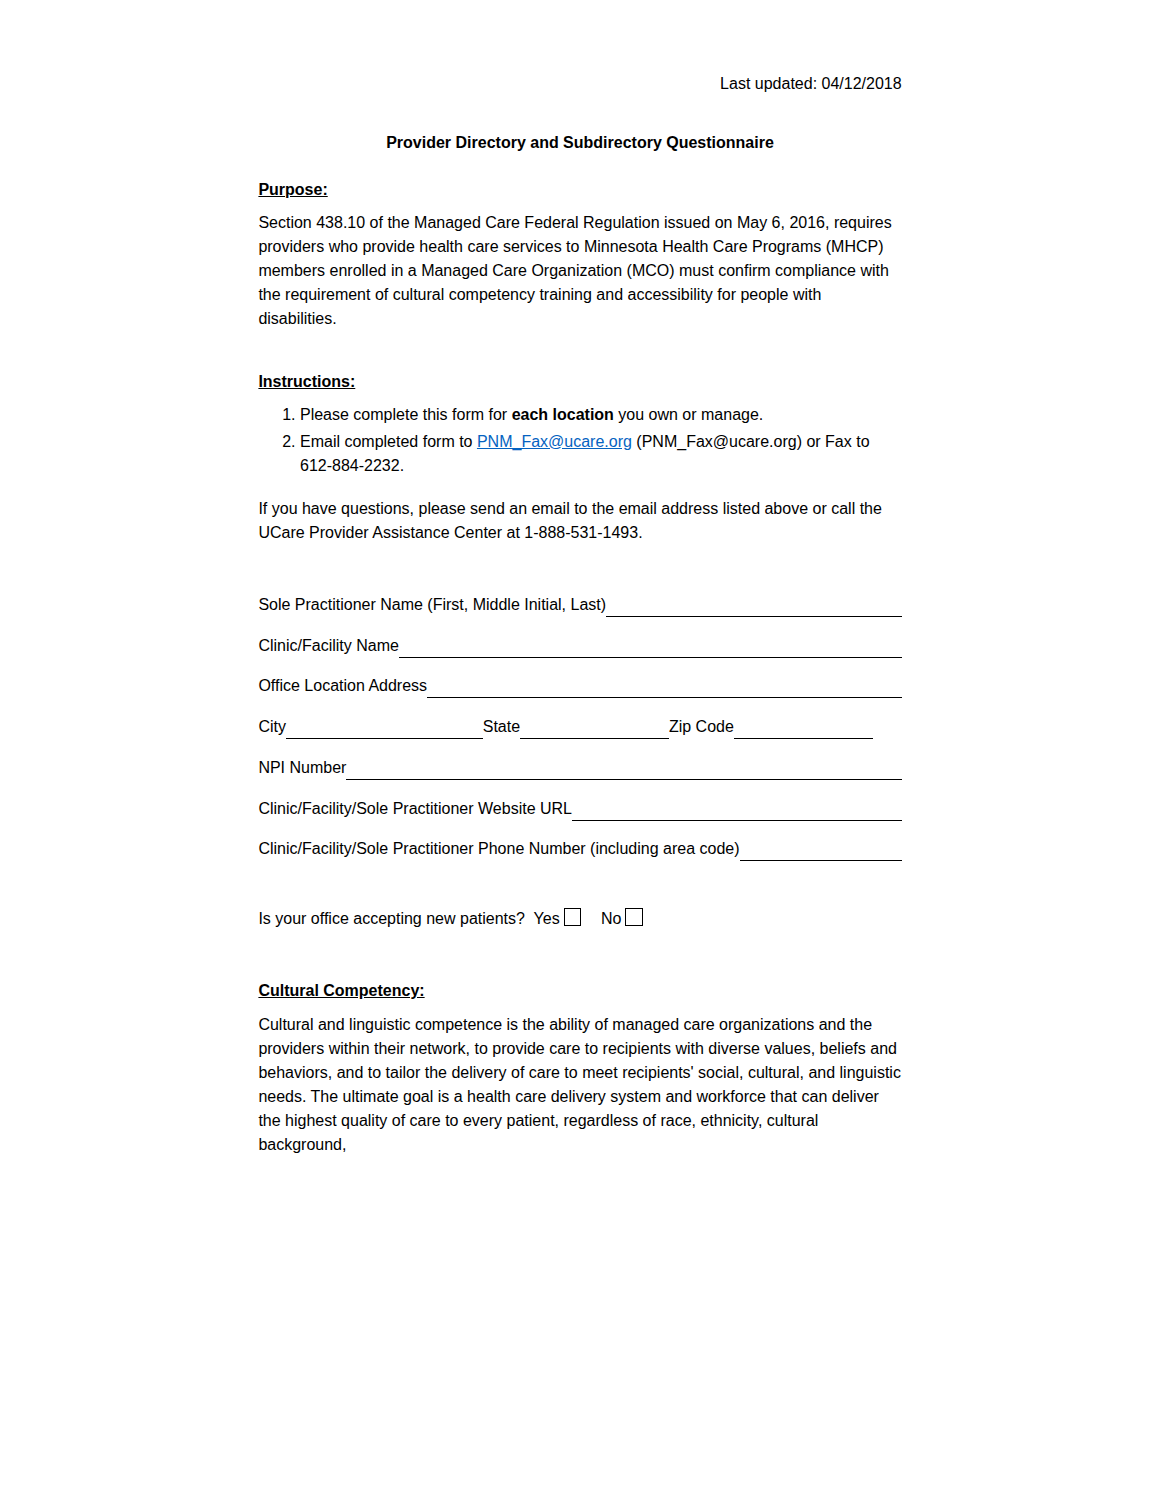Last updated: 04/12/2018
Provider Directory and Subdirectory Questionnaire
Purpose:
Section 438.10 of the Managed Care Federal Regulation issued on May 6, 2016, requires providers who provide health care services to Minnesota Health Care Programs (MHCP) members enrolled in a Managed Care Organization (MCO) must confirm compliance with the requirement of cultural competency training and accessibility for people with disabilities.
Instructions:
Please complete this form for each location you own or manage.
Email completed form to PNM_Fax@ucare.org (PNM_Fax@ucare.org) or Fax to 612-884-2232.
If you have questions, please send an email to the email address listed above or call the UCare Provider Assistance Center at 1-888-531-1493.
Sole Practitioner Name (First, Middle Initial, Last)
Clinic/Facility Name
Office Location Address
City State Zip Code
NPI Number
Clinic/Facility/Sole Practitioner Website URL
Clinic/Facility/Sole Practitioner Phone Number (including area code)
Is your office accepting new patients? Yes No
Cultural Competency:
Cultural and linguistic competence is the ability of managed care organizations and the providers within their network, to provide care to recipients with diverse values, beliefs and behaviors, and to tailor the delivery of care to meet recipients' social, cultural, and linguistic needs. The ultimate goal is a health care delivery system and workforce that can deliver the highest quality of care to every patient, regardless of race, ethnicity, cultural background,